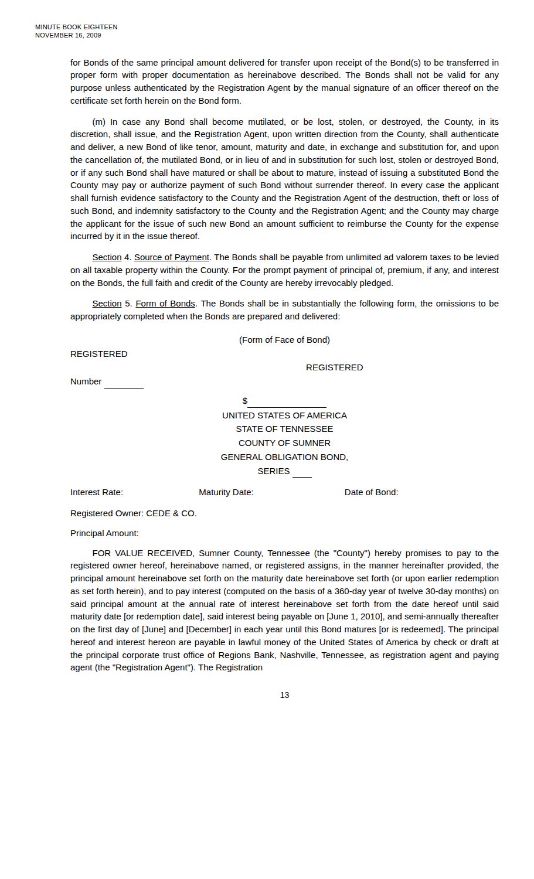MINUTE BOOK EIGHTEEN
NOVEMBER 16, 2009
for Bonds of the same principal amount delivered for transfer upon receipt of the Bond(s) to be transferred in proper form with proper documentation as hereinabove described. The Bonds shall not be valid for any purpose unless authenticated by the Registration Agent by the manual signature of an officer thereof on the certificate set forth herein on the Bond form.
(m) In case any Bond shall become mutilated, or be lost, stolen, or destroyed, the County, in its discretion, shall issue, and the Registration Agent, upon written direction from the County, shall authenticate and deliver, a new Bond of like tenor, amount, maturity and date, in exchange and substitution for, and upon the cancellation of, the mutilated Bond, or in lieu of and in substitution for such lost, stolen or destroyed Bond, or if any such Bond shall have matured or shall be about to mature, instead of issuing a substituted Bond the County may pay or authorize payment of such Bond without surrender thereof. In every case the applicant shall furnish evidence satisfactory to the County and the Registration Agent of the destruction, theft or loss of such Bond, and indemnity satisfactory to the County and the Registration Agent; and the County may charge the applicant for the issue of such new Bond an amount sufficient to reimburse the County for the expense incurred by it in the issue thereof.
Section 4. Source of Payment. The Bonds shall be payable from unlimited ad valorem taxes to be levied on all taxable property within the County. For the prompt payment of principal of, premium, if any, and interest on the Bonds, the full faith and credit of the County are hereby irrevocably pledged.
Section 5. Form of Bonds. The Bonds shall be in substantially the following form, the omissions to be appropriately completed when the Bonds are prepared and delivered:
(Form of Face of Bond)
REGISTERED
REGISTERED
Number
$
UNITED STATES OF AMERICA
STATE OF TENNESSEE
COUNTY OF SUMNER
GENERAL OBLIGATION BOND,
SERIES
| Interest Rate: | Maturity Date: | Date of Bond: |
Registered Owner: CEDE & CO.
Principal Amount:
FOR VALUE RECEIVED, Sumner County, Tennessee (the "County") hereby promises to pay to the registered owner hereof, hereinabove named, or registered assigns, in the manner hereinafter provided, the principal amount hereinabove set forth on the maturity date hereinabove set forth (or upon earlier redemption as set forth herein), and to pay interest (computed on the basis of a 360-day year of twelve 30-day months) on said principal amount at the annual rate of interest hereinabove set forth from the date hereof until said maturity date [or redemption date], said interest being payable on [June 1, 2010], and semi-annually thereafter on the first day of [June] and [December] in each year until this Bond matures [or is redeemed]. The principal hereof and interest hereon are payable in lawful money of the United States of America by check or draft at the principal corporate trust office of Regions Bank, Nashville, Tennessee, as registration agent and paying agent (the "Registration Agent"). The Registration
13